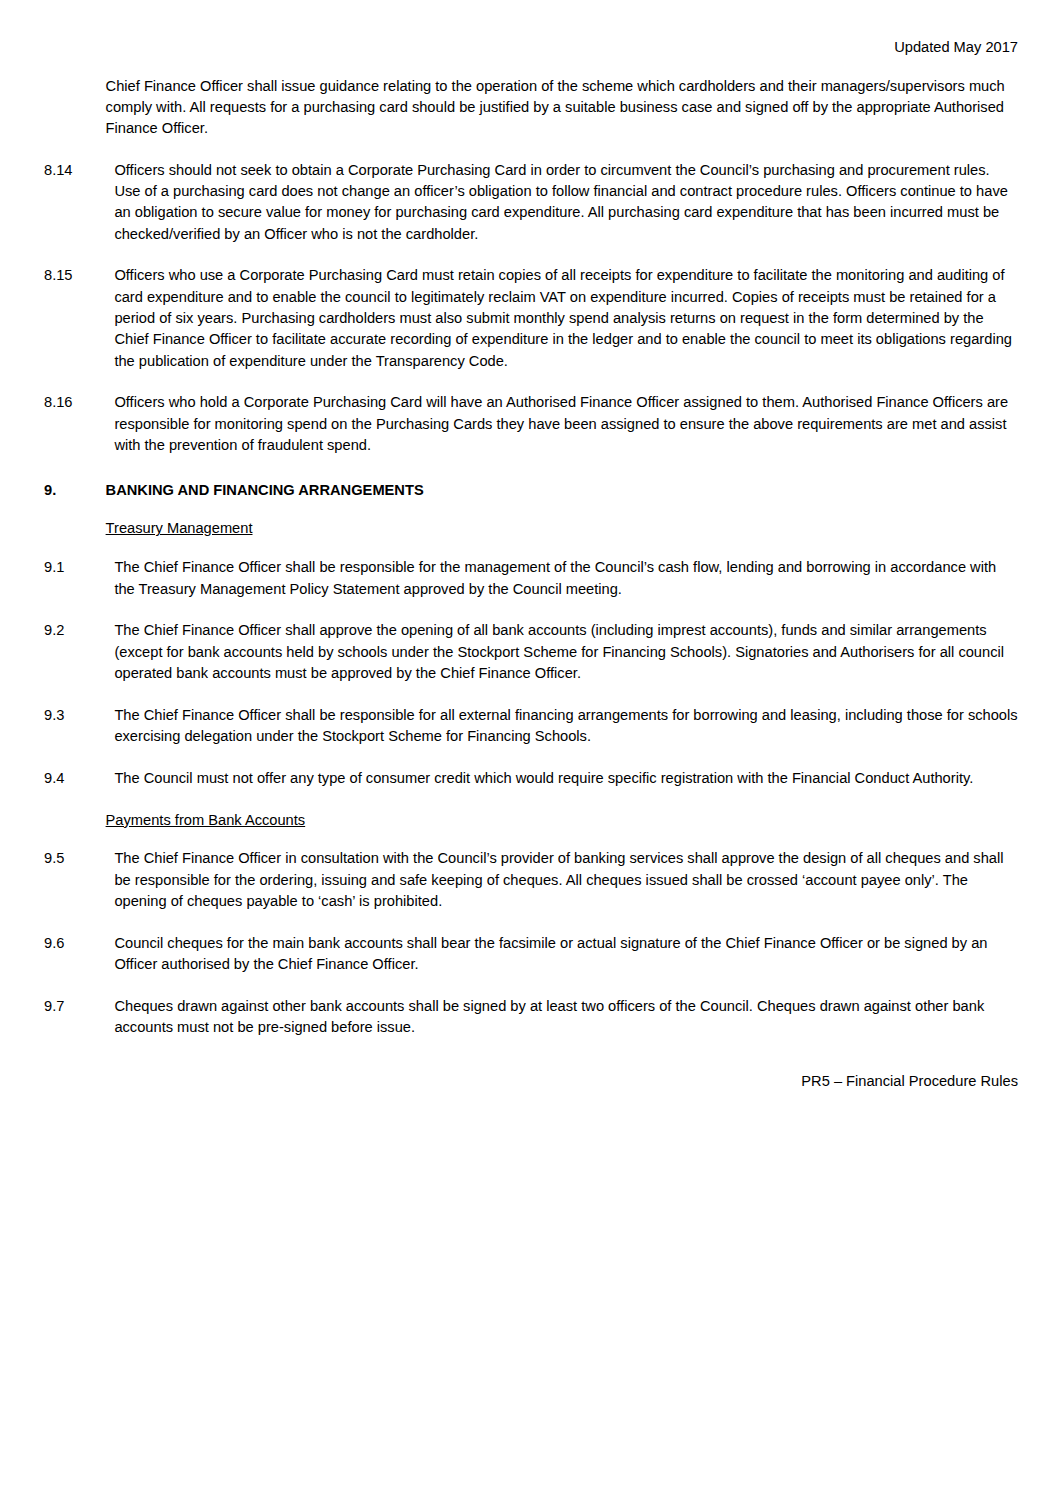Updated May 2017
Chief Finance Officer shall issue guidance relating to the operation of the scheme which cardholders and their managers/supervisors much comply with. All requests for a purchasing card should be justified by a suitable business case and signed off by the appropriate Authorised Finance Officer.
8.14
Officers should not seek to obtain a Corporate Purchasing Card in order to circumvent the Council’s purchasing and procurement rules. Use of a purchasing card does not change an officer’s obligation to follow financial and contract procedure rules. Officers continue to have an obligation to secure value for money for purchasing card expenditure. All purchasing card expenditure that has been incurred must be checked/verified by an Officer who is not the cardholder.
8.15
Officers who use a Corporate Purchasing Card must retain copies of all receipts for expenditure to facilitate the monitoring and auditing of card expenditure and to enable the council to legitimately reclaim VAT on expenditure incurred. Copies of receipts must be retained for a period of six years. Purchasing cardholders must also submit monthly spend analysis returns on request in the form determined by the Chief Finance Officer to facilitate accurate recording of expenditure in the ledger and to enable the council to meet its obligations regarding the publication of expenditure under the Transparency Code.
8.16
Officers who hold a Corporate Purchasing Card will have an Authorised Finance Officer assigned to them. Authorised Finance Officers are responsible for monitoring spend on the Purchasing Cards they have been assigned to ensure the above requirements are met and assist with the prevention of fraudulent spend.
9. BANKING AND FINANCING ARRANGEMENTS
Treasury Management
9.1
The Chief Finance Officer shall be responsible for the management of the Council’s cash flow, lending and borrowing in accordance with the Treasury Management Policy Statement approved by the Council meeting.
9.2
The Chief Finance Officer shall approve the opening of all bank accounts (including imprest accounts), funds and similar arrangements (except for bank accounts held by schools under the Stockport Scheme for Financing Schools). Signatories and Authorisers for all council operated bank accounts must be approved by the Chief Finance Officer.
9.3
The Chief Finance Officer shall be responsible for all external financing arrangements for borrowing and leasing, including those for schools exercising delegation under the Stockport Scheme for Financing Schools.
9.4
The Council must not offer any type of consumer credit which would require specific registration with the Financial Conduct Authority.
Payments from Bank Accounts
9.5
The Chief Finance Officer in consultation with the Council’s provider of banking services shall approve the design of all cheques and shall be responsible for the ordering, issuing and safe keeping of cheques. All cheques issued shall be crossed ‘account payee only’. The opening of cheques payable to ‘cash’ is prohibited.
9.6
Council cheques for the main bank accounts shall bear the facsimile or actual signature of the Chief Finance Officer or be signed by an Officer authorised by the Chief Finance Officer.
9.7
Cheques drawn against other bank accounts shall be signed by at least two officers of the Council. Cheques drawn against other bank accounts must not be pre-signed before issue.
PR5 – Financial Procedure Rules